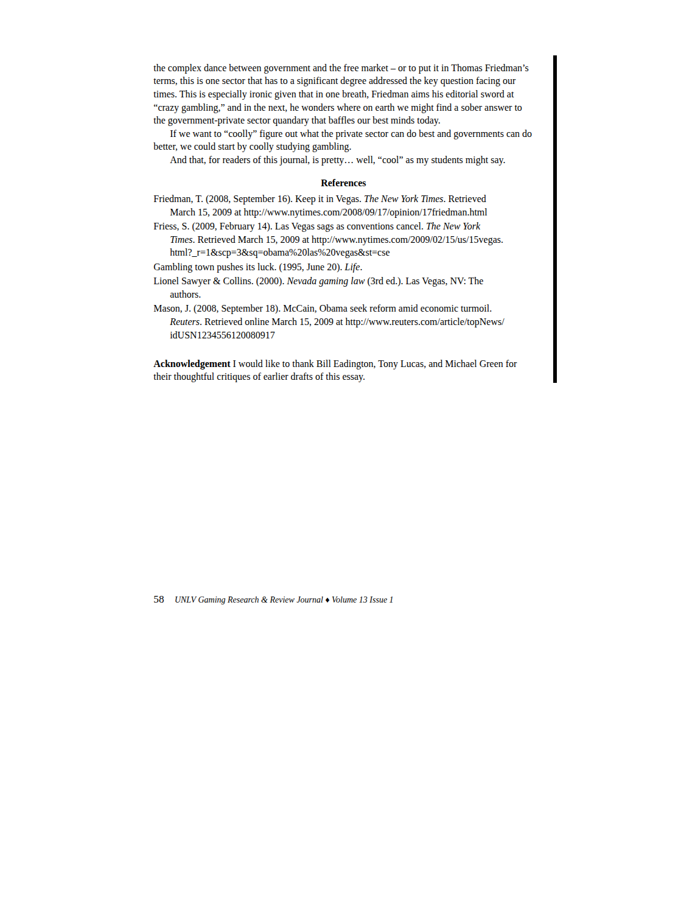the complex dance between government and the free market – or to put it in Thomas Friedman’s terms, this is one sector that has to a significant degree addressed the key question facing our times. This is especially ironic given that in one breath, Friedman aims his editorial sword at “crazy gambling,” and in the next, he wonders where on earth we might find a sober answer to the government-private sector quandary that baffles our best minds today.
If we want to “coolly” figure out what the private sector can do best and governments can do better, we could start by coolly studying gambling.
And that, for readers of this journal, is pretty… well, “cool” as my students might say.
References
Friedman, T. (2008, September 16). Keep it in Vegas. The New York Times. Retrieved March 15, 2009 at http://www.nytimes.com/2008/09/17/opinion/17friedman.html
Friess, S. (2009, February 14). Las Vegas sags as conventions cancel. The New York Times. Retrieved March 15, 2009 at http://www.nytimes.com/2009/02/15/us/15vegas.
html?_r=1&scp=3&sq=obama%20las%20vegas&st=cse
Gambling town pushes its luck. (1995, June 20). Life.
Lionel Sawyer & Collins. (2000). Nevada gaming law (3rd ed.). Las Vegas, NV: Theauthors.
Mason, J. (2008, September 18). McCain, Obama seek reform amid economic turmoil. Reuters. Retrieved online March 15, 2009 at http://www.reuters.com/article/topNews/
idUSN1234556120080917
Acknowledgement I would like to thank Bill Eadington, Tony Lucas, and Michael Green for their thoughtful critiques of earlier drafts of this essay.
58 UNLV Gaming Research & Review Journal ♦ Volume 13 Issue 1